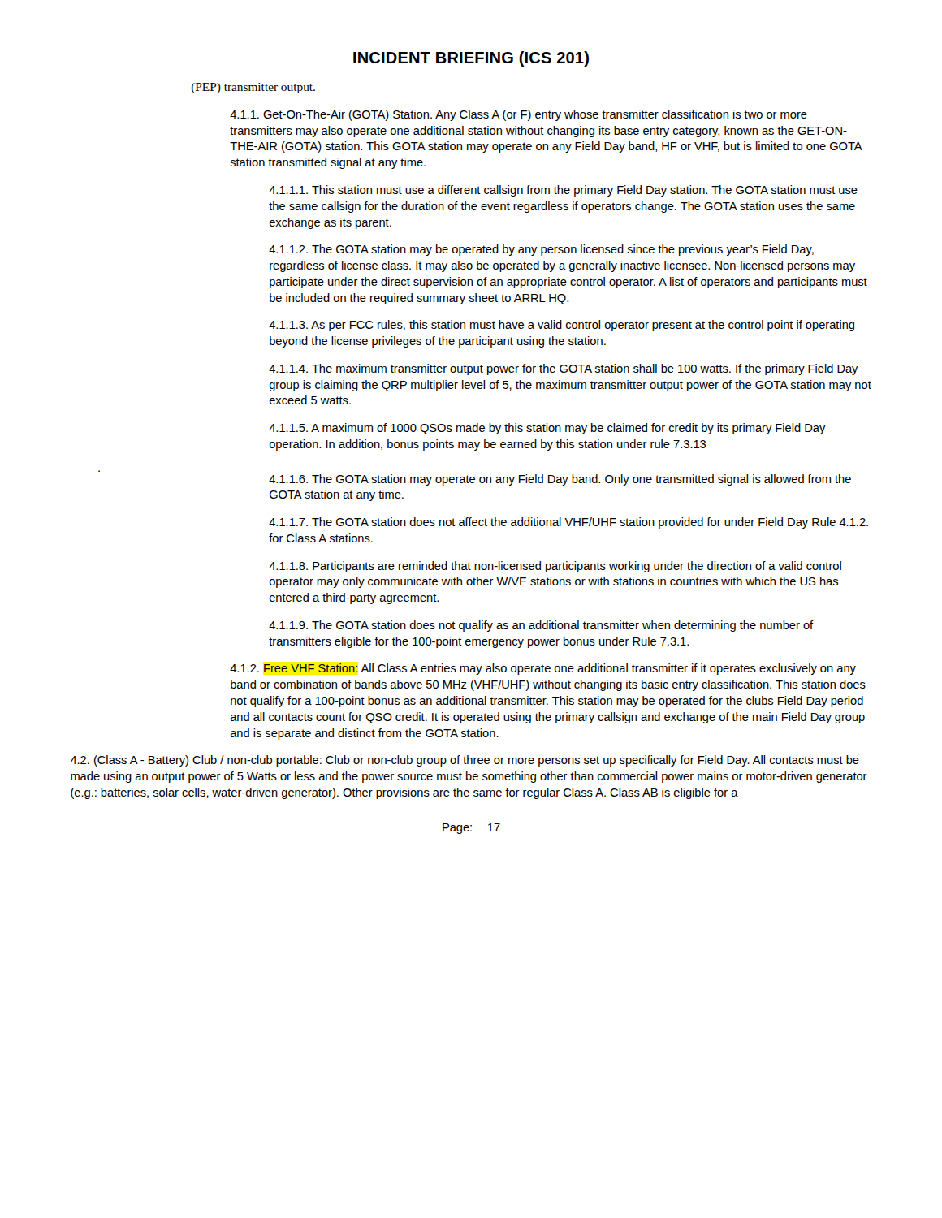INCIDENT BRIEFING (ICS 201)
(PEP) transmitter output.
4.1.1. Get-On-The-Air (GOTA) Station. Any Class A (or F) entry whose transmitter classification is two or more transmitters may also operate one additional station without changing its base entry category, known as the GET-ON-THE-AIR (GOTA) station. This GOTA station may operate on any Field Day band, HF or VHF, but is limited to one GOTA station transmitted signal at any time.
4.1.1.1. This station must use a different callsign from the primary Field Day station. The GOTA station must use the same callsign for the duration of the event regardless if operators change. The GOTA station uses the same exchange as its parent.
4.1.1.2. The GOTA station may be operated by any person licensed since the previous year’s Field Day, regardless of license class. It may also be operated by a generally inactive licensee. Non-licensed persons may participate under the direct supervision of an appropriate control operator. A list of operators and participants must be included on the required summary sheet to ARRL HQ.
4.1.1.3. As per FCC rules, this station must have a valid control operator present at the control point if operating beyond the license privileges of the participant using the station.
4.1.1.4. The maximum transmitter output power for the GOTA station shall be 100 watts. If the primary Field Day group is claiming the QRP multiplier level of 5, the maximum transmitter output power of the GOTA station may not exceed 5 watts.
4.1.1.5. A maximum of 1000 QSOs made by this station may be claimed for credit by its primary Field Day operation. In addition, bonus points may be earned by this station under rule 7.3.13
.
4.1.1.6. The GOTA station may operate on any Field Day band. Only one transmitted signal is allowed from the GOTA station at any time.
4.1.1.7. The GOTA station does not affect the additional VHF/UHF station provided for under Field Day Rule 4.1.2. for Class A stations.
4.1.1.8. Participants are reminded that non-licensed participants working under the direction of a valid control operator may only communicate with other W/VE stations or with stations in countries with which the US has entered a third-party agreement.
4.1.1.9. The GOTA station does not qualify as an additional transmitter when determining the number of transmitters eligible for the 100-point emergency power bonus under Rule 7.3.1.
4.1.2. Free VHF Station: All Class A entries may also operate one additional transmitter if it operates exclusively on any band or combination of bands above 50 MHz (VHF/UHF) without changing its basic entry classification. This station does not qualify for a 100-point bonus as an additional transmitter. This station may be operated for the clubs Field Day period and all contacts count for QSO credit. It is operated using the primary callsign and exchange of the main Field Day group and is separate and distinct from the GOTA station.
4.2. (Class A - Battery) Club / non-club portable: Club or non-club group of three or more persons set up specifically for Field Day. All contacts must be made using an output power of 5 Watts or less and the power source must be something other than commercial power mains or motor-driven generator (e.g.: batteries, solar cells, water-driven generator). Other provisions are the same for regular Class A. Class AB is eligible for a
Page:17